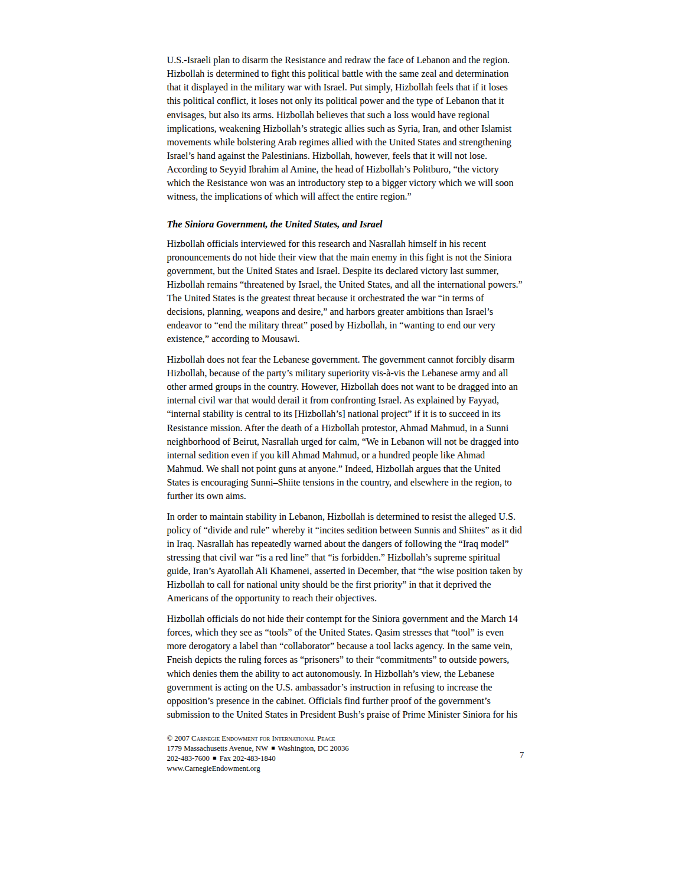U.S.-Israeli plan to disarm the Resistance and redraw the face of Lebanon and the region. Hizbollah is determined to fight this political battle with the same zeal and determination that it displayed in the military war with Israel. Put simply, Hizbollah feels that if it loses this political conflict, it loses not only its political power and the type of Lebanon that it envisages, but also its arms. Hizbollah believes that such a loss would have regional implications, weakening Hizbollah’s strategic allies such as Syria, Iran, and other Islamist movements while bolstering Arab regimes allied with the United States and strengthening Israel’s hand against the Palestinians. Hizbollah, however, feels that it will not lose. According to Seyyid Ibrahim al Amine, the head of Hizbollah’s Politburo, “the victory which the Resistance won was an introductory step to a bigger victory which we will soon witness, the implications of which will affect the entire region.”
The Siniora Government, the United States, and Israel
Hizbollah officials interviewed for this research and Nasrallah himself in his recent pronouncements do not hide their view that the main enemy in this fight is not the Siniora government, but the United States and Israel. Despite its declared victory last summer, Hizbollah remains “threatened by Israel, the United States, and all the international powers.” The United States is the greatest threat because it orchestrated the war “in terms of decisions, planning, weapons and desire,” and harbors greater ambitions than Israel’s endeavor to “end the military threat” posed by Hizbollah, in “wanting to end our very existence,” according to Mousawi.
Hizbollah does not fear the Lebanese government. The government cannot forcibly disarm Hizbollah, because of the party’s military superiority vis-à-vis the Lebanese army and all other armed groups in the country. However, Hizbollah does not want to be dragged into an internal civil war that would derail it from confronting Israel. As explained by Fayyad, “internal stability is central to its [Hizbollah’s] national project” if it is to succeed in its Resistance mission. After the death of a Hizbollah protestor, Ahmad Mahmud, in a Sunni neighborhood of Beirut, Nasrallah urged for calm, “We in Lebanon will not be dragged into internal sedition even if you kill Ahmad Mahmud, or a hundred people like Ahmad Mahmud. We shall not point guns at anyone.” Indeed, Hizbollah argues that the United States is encouraging Sunni–Shiite tensions in the country, and elsewhere in the region, to further its own aims.
In order to maintain stability in Lebanon, Hizbollah is determined to resist the alleged U.S. policy of “divide and rule” whereby it “incites sedition between Sunnis and Shiites” as it did in Iraq. Nasrallah has repeatedly warned about the dangers of following the “Iraq model” stressing that civil war “is a red line” that “is forbidden.” Hizbollah’s supreme spiritual guide, Iran’s Ayatollah Ali Khamenei, asserted in December, that “the wise position taken by Hizbollah to call for national unity should be the first priority” in that it deprived the Americans of the opportunity to reach their objectives.
Hizbollah officials do not hide their contempt for the Siniora government and the March 14 forces, which they see as “tools” of the United States. Qasim stresses that “tool” is even more derogatory a label than “collaborator” because a tool lacks agency. In the same vein, Fneish depicts the ruling forces as “prisoners” to their “commitments” to outside powers, which denies them the ability to act autonomously. In Hizbollah’s view, the Lebanese government is acting on the U.S. ambassador’s instruction in refusing to increase the opposition’s presence in the cabinet. Officials find further proof of the government’s submission to the United States in President Bush’s praise of Prime Minister Siniora for his
7
© 2007 Carnegie Endowment for International Peace
1779 Massachusetts Avenue, NW ■ Washington, DC 20036
202-483-7600 ■ Fax 202-483-1840
www.CarnegieEndowment.org